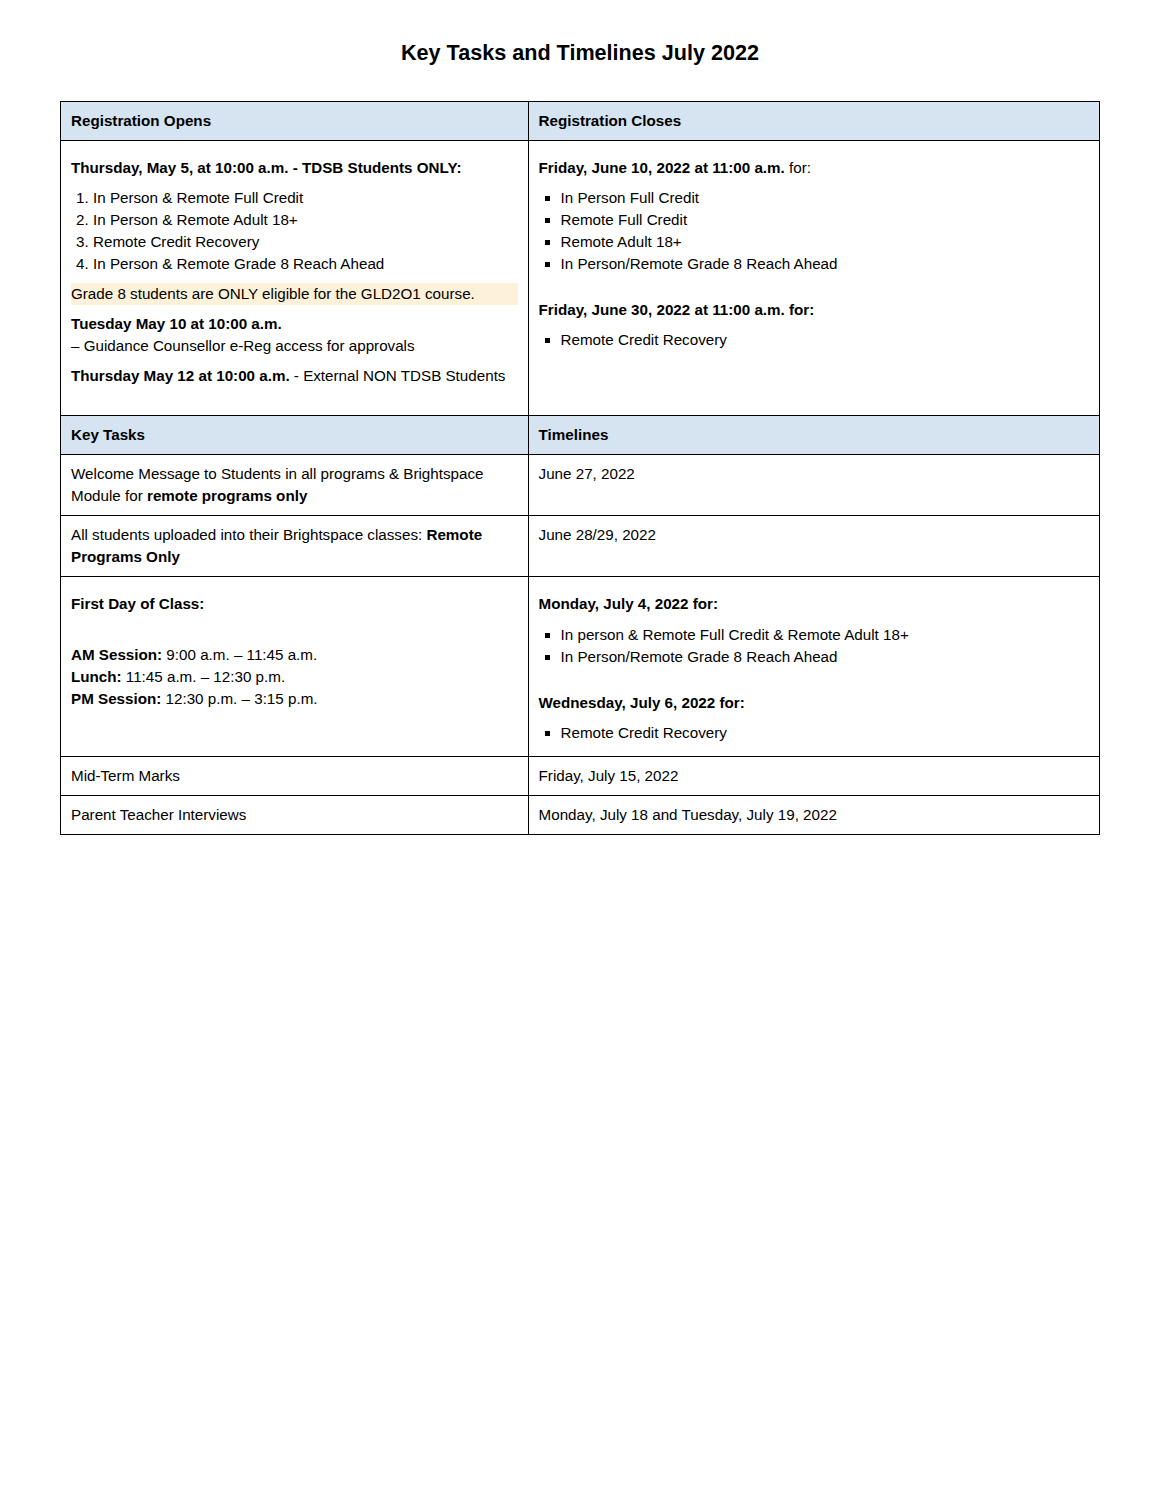Key Tasks and Timelines July 2022
| Registration Opens | Registration Closes |
| --- | --- |
| Thursday, May 5, at 10:00 a.m. - TDSB Students ONLY: In Person & Remote Full Credit In Person & Remote Adult 18+ Remote Credit Recovery In Person & Remote Grade 8 Reach Ahead Grade 8 students are ONLY eligible for the GLD2O1 course. Tuesday May 10 at 10:00 a.m. – Guidance Counsellor e-Reg access for approvals Thursday May 12 at 10:00 a.m. - External NON TDSB Students | Friday, June 10, 2022 at 11:00 a.m. for: In Person Full Credit Remote Full Credit Remote Adult 18+ In Person/Remote Grade 8 Reach Ahead Friday, June 30, 2022 at 11:00 a.m. for: Remote Credit Recovery |
| Key Tasks | Timelines |
| Welcome Message to Students in all programs & Brightspace Module for remote programs only | June 27, 2022 |
| All students uploaded into their Brightspace classes: Remote Programs Only | June 28/29, 2022 |
| First Day of Class: AM Session: 9:00 a.m. – 11:45 a.m. Lunch: 11:45 a.m. – 12:30 p.m. PM Session: 12:30 p.m. – 3:15 p.m. | Monday, July 4, 2022 for: In person & Remote Full Credit & Remote Adult 18+ In Person/Remote Grade 8 Reach Ahead Wednesday, July 6, 2022 for: Remote Credit Recovery |
| Mid-Term Marks | Friday, July 15, 2022 |
| Parent Teacher Interviews | Monday, July 18 and Tuesday, July 19, 2022 |